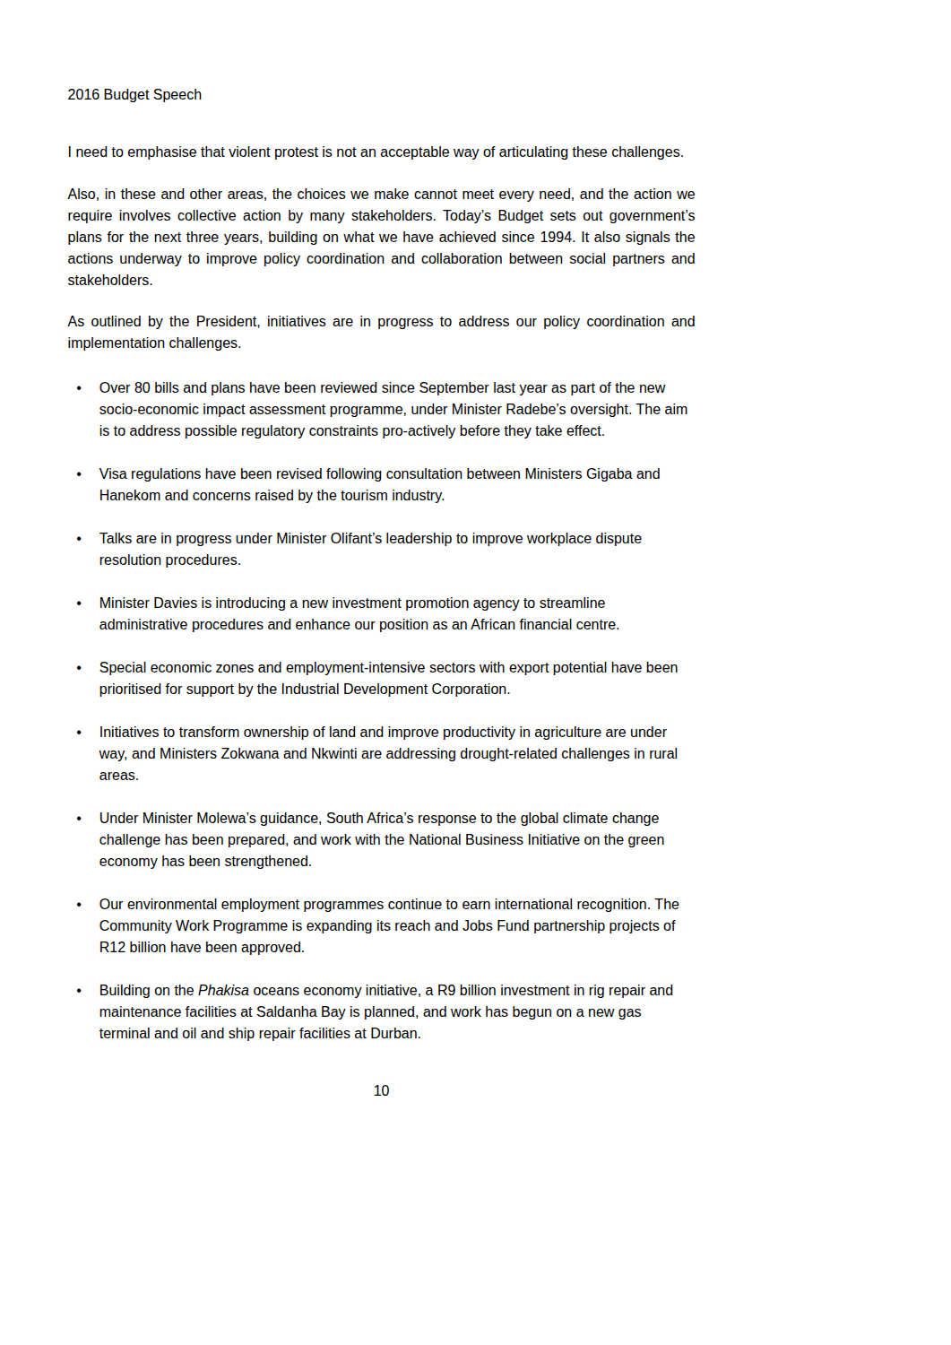2016 Budget Speech
I need to emphasise that violent protest is not an acceptable way of articulating these challenges.
Also, in these and other areas, the choices we make cannot meet every need, and the action we require involves collective action by many stakeholders. Today’s Budget sets out government’s plans for the next three years, building on what we have achieved since 1994. It also signals the actions underway to improve policy coordination and collaboration between social partners and stakeholders.
As outlined by the President, initiatives are in progress to address our policy coordination and implementation challenges.
Over 80 bills and plans have been reviewed since September last year as part of the new socio-economic impact assessment programme, under Minister Radebe’s oversight. The aim is to address possible regulatory constraints pro-actively before they take effect.
Visa regulations have been revised following consultation between Ministers Gigaba and Hanekom and concerns raised by the tourism industry.
Talks are in progress under Minister Olifant’s leadership to improve workplace dispute resolution procedures.
Minister Davies is introducing a new investment promotion agency to streamline administrative procedures and enhance our position as an African financial centre.
Special economic zones and employment-intensive sectors with export potential have been prioritised for support by the Industrial Development Corporation.
Initiatives to transform ownership of land and improve productivity in agriculture are under way, and Ministers Zokwana and Nkwinti are addressing drought-related challenges in rural areas.
Under Minister Molewa’s guidance, South Africa’s response to the global climate change challenge has been prepared, and work with the National Business Initiative on the green economy has been strengthened.
Our environmental employment programmes continue to earn international recognition. The Community Work Programme is expanding its reach and Jobs Fund partnership projects of R12 billion have been approved.
Building on the Phakisa oceans economy initiative, a R9 billion investment in rig repair and maintenance facilities at Saldanha Bay is planned, and work has begun on a new gas terminal and oil and ship repair facilities at Durban.
10